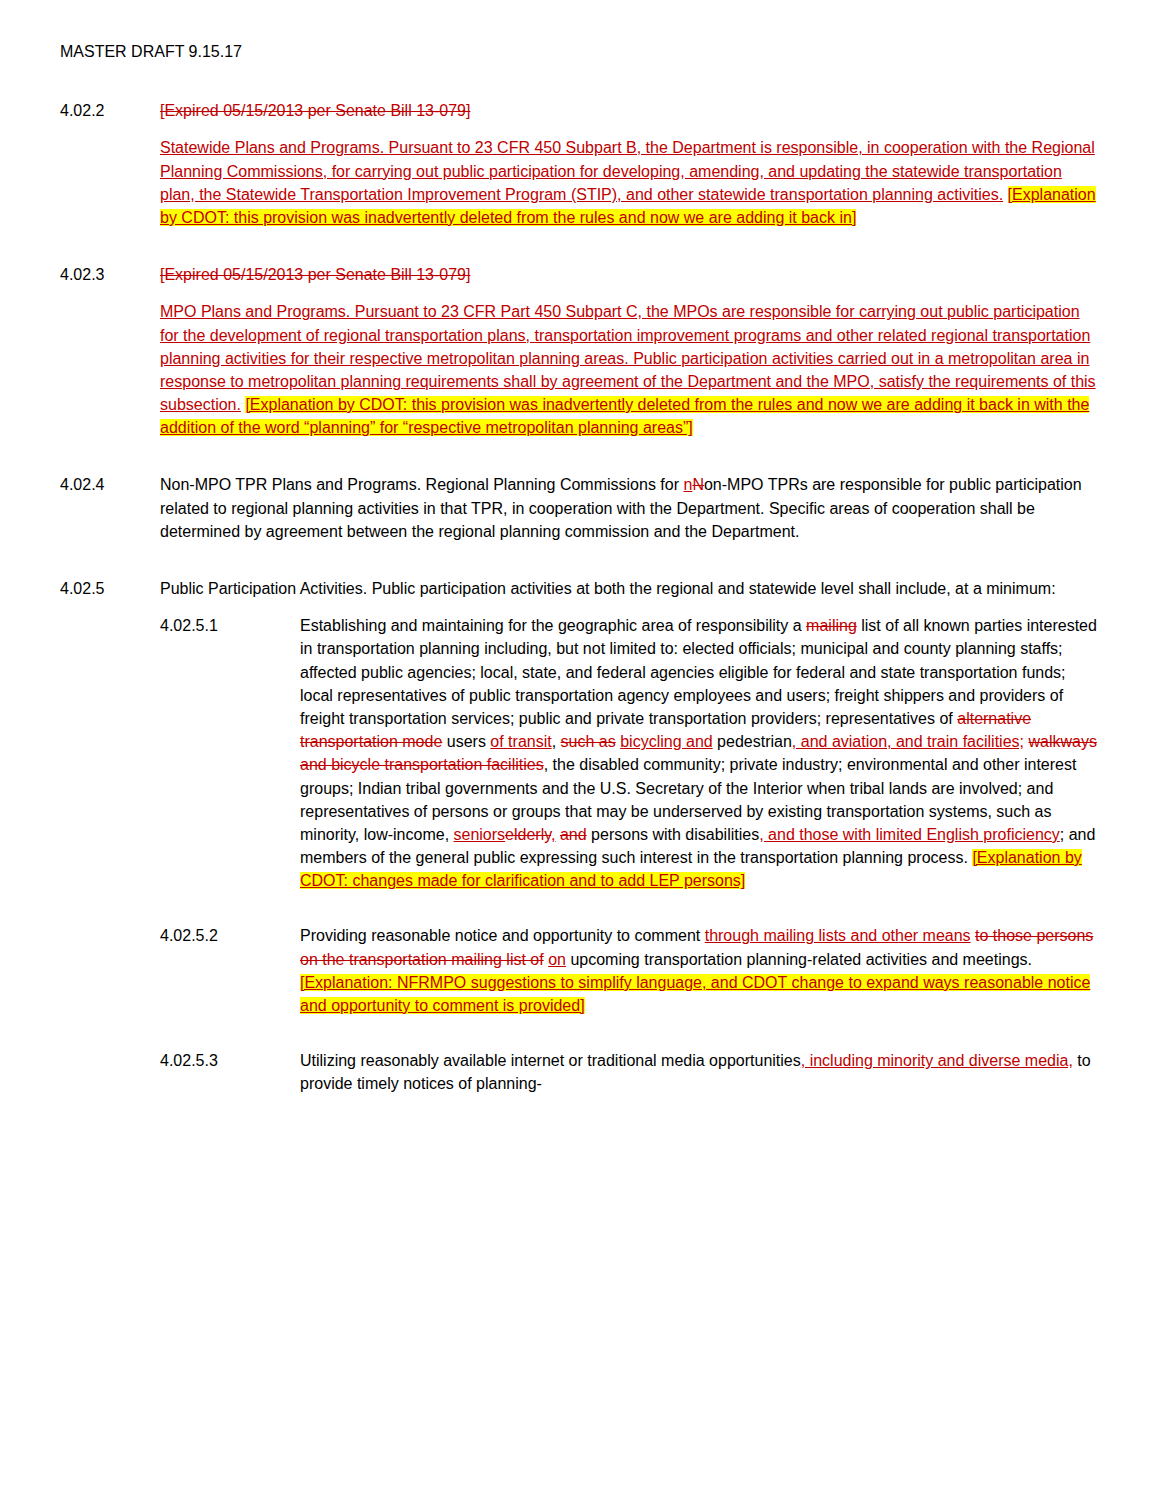MASTER DRAFT 9.15.17
4.02.2
[Expired 05/15/2013 per Senate Bill 13-079]
Statewide Plans and Programs. Pursuant to 23 CFR 450 Subpart B, the Department is responsible, in cooperation with the Regional Planning Commissions, for carrying out public participation for developing, amending, and updating the statewide transportation plan, the Statewide Transportation Improvement Program (STIP), and other statewide transportation planning activities. [Explanation by CDOT: this provision was inadvertently deleted from the rules and now we are adding it back in]
4.02.3
[Expired 05/15/2013 per Senate Bill 13-079]
MPO Plans and Programs. Pursuant to 23 CFR Part 450 Subpart C, the MPOs are responsible for carrying out public participation for the development of regional transportation plans, transportation improvement programs and other related regional transportation planning activities for their respective metropolitan planning areas. Public participation activities carried out in a metropolitan area in response to metropolitan planning requirements shall by agreement of the Department and the MPO, satisfy the requirements of this subsection. [Explanation by CDOT: this provision was inadvertently deleted from the rules and now we are adding it back in with the addition of the word “planning” for “respective metropolitan planning areas”]
4.02.4
Non-MPO TPR Plans and Programs. Regional Planning Commissions for nNon-MPO TPRs are responsible for public participation related to regional planning activities in that TPR, in cooperation with the Department. Specific areas of cooperation shall be determined by agreement between the regional planning commission and the Department.
4.02.5
Public Participation Activities. Public participation activities at both the regional and statewide level shall include, at a minimum:
4.02.5.1
Establishing and maintaining for the geographic area of responsibility a mailing list of all known parties interested in transportation planning including, but not limited to: elected officials; municipal and county planning staffs; affected public agencies; local, state, and federal agencies eligible for federal and state transportation funds; local representatives of public transportation agency employees and users; freight shippers and providers of freight transportation services; public and private transportation providers; representatives of alternative transportation mode users of transit, such as bicycling and pedestrian, and aviation, and train facilities; walkways and bicycle transportation facilities, the disabled community; private industry; environmental and other interest groups; Indian tribal governments and the U.S. Secretary of the Interior when tribal lands are involved; and representatives of persons or groups that may be underserved by existing transportation systems, such as minority, low-income, seniors elderly, and persons with disabilities, and those with limited English proficiency; and members of the general public expressing such interest in the transportation planning process. [Explanation by CDOT: changes made for clarification and to add LEP persons]
4.02.5.2
Providing reasonable notice and opportunity to comment through mailing lists and other means to those persons on the transportation mailing list of on upcoming transportation planning-related activities and meetings. [Explanation: NFRMPO suggestions to simplify language, and CDOT change to expand ways reasonable notice and opportunity to comment is provided]
4.02.5.3
Utilizing reasonably available internet or traditional media opportunities, including minority and diverse media, to provide timely notices of planning-